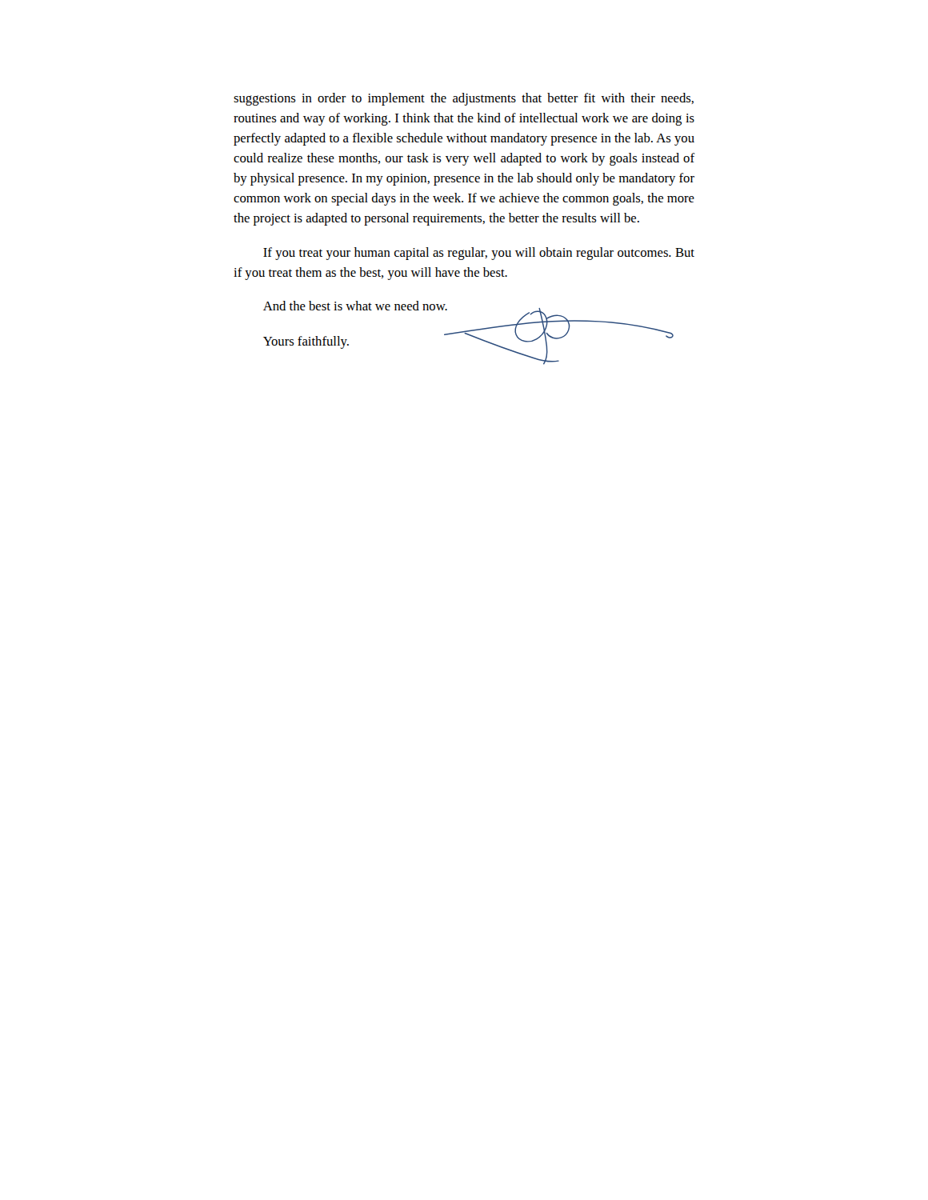suggestions in order to implement the adjustments that better fit with their needs, routines and way of working. I think that the kind of intellectual work we are doing is perfectly adapted to a flexible schedule without mandatory presence in the lab. As you could realize these months, our task is very well adapted to work by goals instead of by physical presence. In my opinion, presence in the lab should only be mandatory for common work on special days in the week. If we achieve the common goals, the more the project is adapted to personal requirements, the better the results will be.
If you treat your human capital as regular, you will obtain regular outcomes. But if you treat them as the best, you will have the best.
And the best is what we need now.
Yours faithfully.